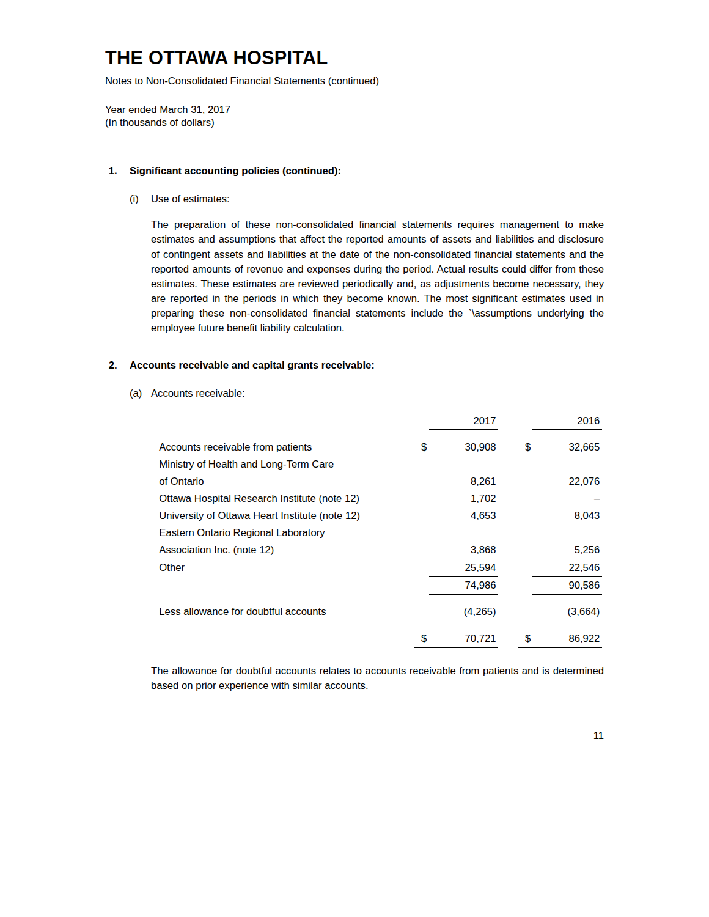THE OTTAWA HOSPITAL
Notes to Non-Consolidated Financial Statements (continued)
Year ended March 31, 2017
(In thousands of dollars)
Significant accounting policies (continued):
(i)
Use of estimates:
The preparation of these non-consolidated financial statements requires management to make estimates and assumptions that affect the reported amounts of assets and liabilities and disclosure of contingent assets and liabilities at the date of the non-consolidated financial statements and the reported amounts of revenue and expenses during the period. Actual results could differ from these estimates. These estimates are reviewed periodically and, as adjustments become necessary, they are reported in the periods in which they become known. The most significant estimates used in preparing these non-consolidated financial statements include the `\assumptions underlying the employee future benefit liability calculation.
Accounts receivable and capital grants receivable:
(a)
Accounts receivable:
| | | 2017 | | | 2016 |
| --- | --- | --- | --- | --- | --- |
| Accounts receivable from patients | $ | 30,908 | | $ | 32,665 |
| Ministry of Health and Long-Term Care | | | | | |
| of Ontario | | 8,261 | | | 22,076 |
| Ottawa Hospital Research Institute (note 12) | | 1,702 | | | – |
| University of Ottawa Heart Institute (note 12) | | 4,653 | | | 8,043 |
| Eastern Ontario Regional Laboratory | | | | | |
| Association Inc. (note 12) | | 3,868 | | | 5,256 |
| Other | | 25,594 | | | 22,546 |
| | | 74,986 | | | 90,586 |
| Less allowance for doubtful accounts | | (4,265) | | | (3,664) |
| | $ | 70,721 | | $ | 86,922 |
The allowance for doubtful accounts relates to accounts receivable from patients and is determined based on prior experience with similar accounts.
11